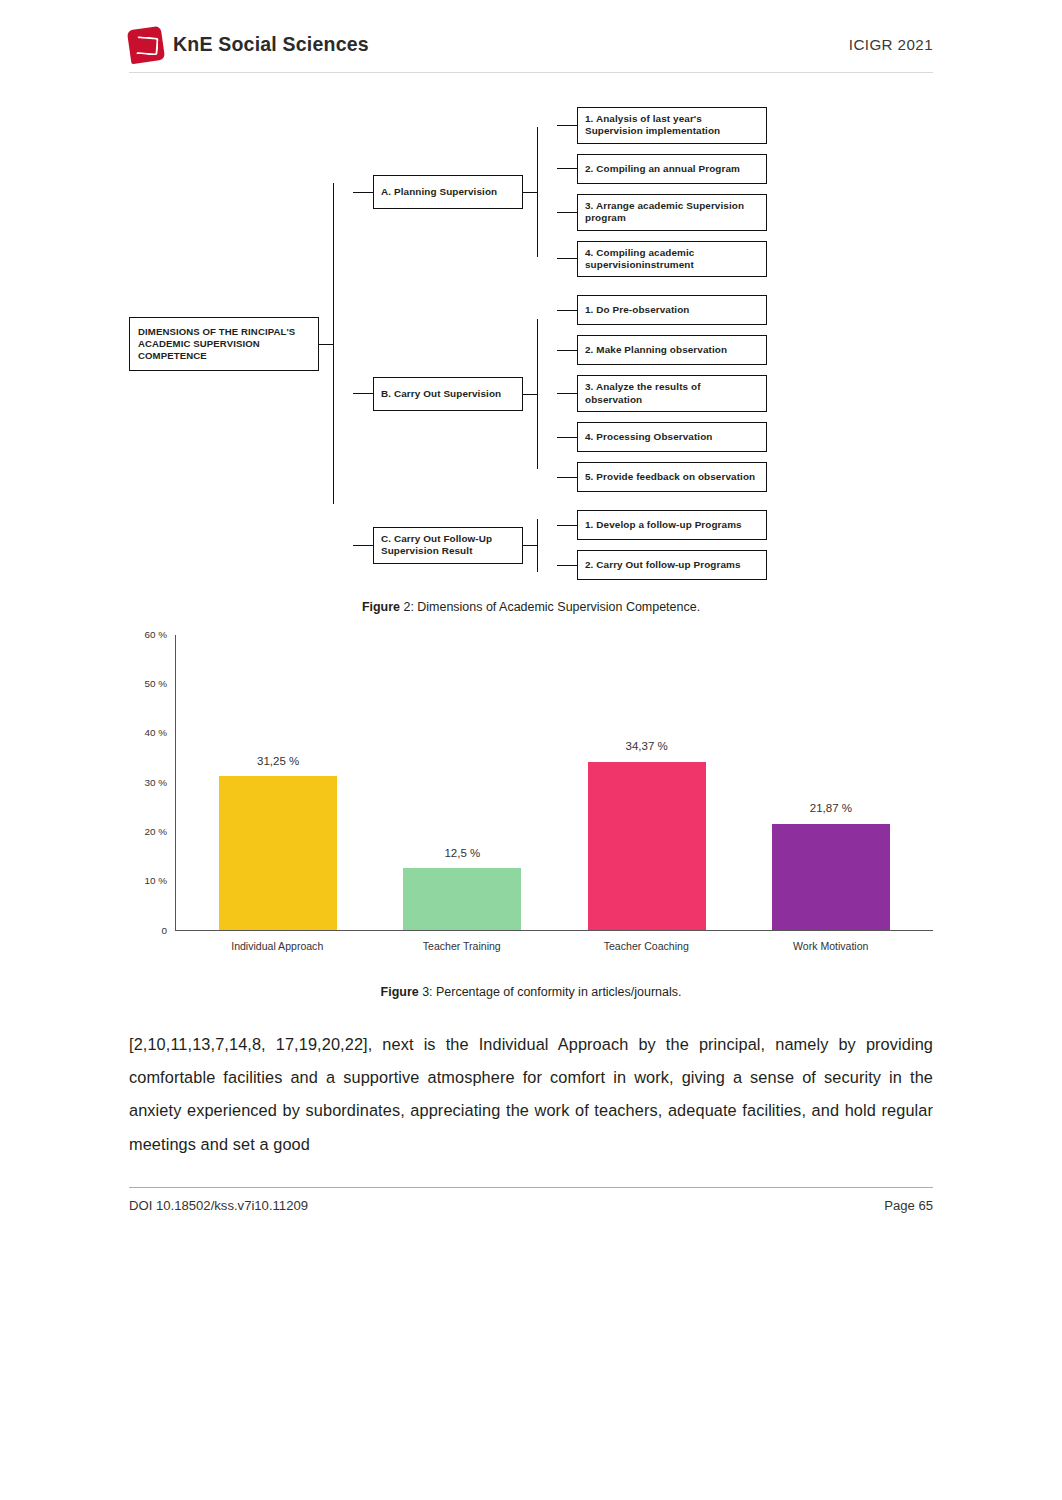KnE Social Sciences
ICIGR 2021
DIMENSIONS OF THE RINCIPAL'S ACADEMIC SUPERVISION COMPETENCE
A. Planning Supervision
1. Analysis of last year's Supervision implementation
2. Compiling an annual Program
3. Arrange academic Supervision program
4. Compiling academic supervisioninstrument
B. Carry Out Supervision
1. Do Pre-observation
2. Make Planning observation
3. Analyze the results of observation
4. Processing Observation
5. Provide feedback on observation
C. Carry Out Follow-Up Supervision Result
1. Develop a follow-up Programs
2. Carry Out follow-up Programs
Figure 2: Dimensions of Academic Supervision Competence.
60 % 50 % 40 % 30 % 20 % 10 % 0
31,25 %
12,5 %
34,37 %
21,87 %
Individual Approach Teacher Training Teacher Coaching Work Motivation
Figure 3: Percentage of conformity in articles/journals.
[2,10,11,13,7,14,8, 17,19,20,22], next is the Individual Approach by the principal, namely by providing comfortable facilities and a supportive atmosphere for comfort in work, giving a sense of security in the anxiety experienced by subordinates, appreciating the work of teachers, adequate facilities, and hold regular meetings and set a good
DOI 10.18502/kss.v7i10.11209
Page 65